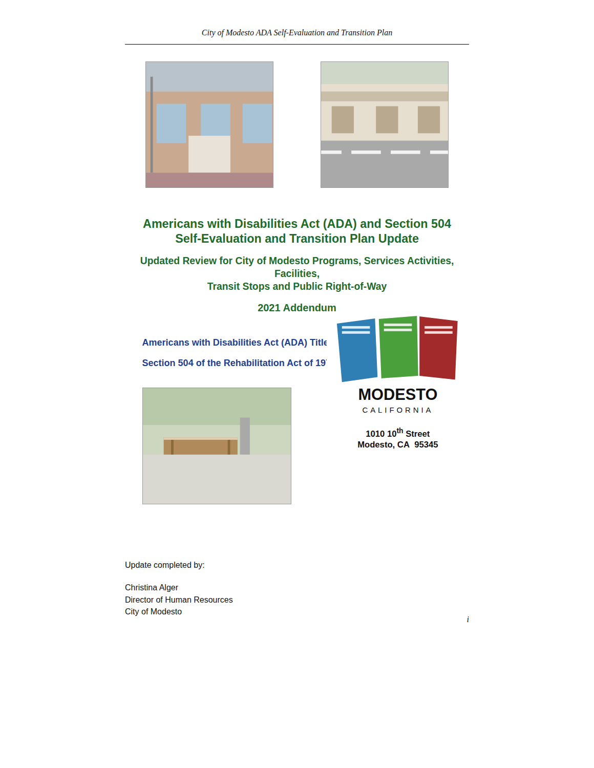City of Modesto ADA Self-Evaluation and Transition Plan
Americans with Disabilities Act (ADA) and Section 504
Self-Evaluation and Transition Plan Update
Updated Review for City of Modesto Programs, Services Activities, Facilities,
Transit Stops and Public Right-of-Way
2021 Addendum
Americans with Disabilities Act (ADA) Title II
Section 504 of the Rehabilitation Act of 1973
1010 10th Street
Modesto, CA 95345
Update completed by:
Christina Alger
Director of Human Resources
City of Modesto
i